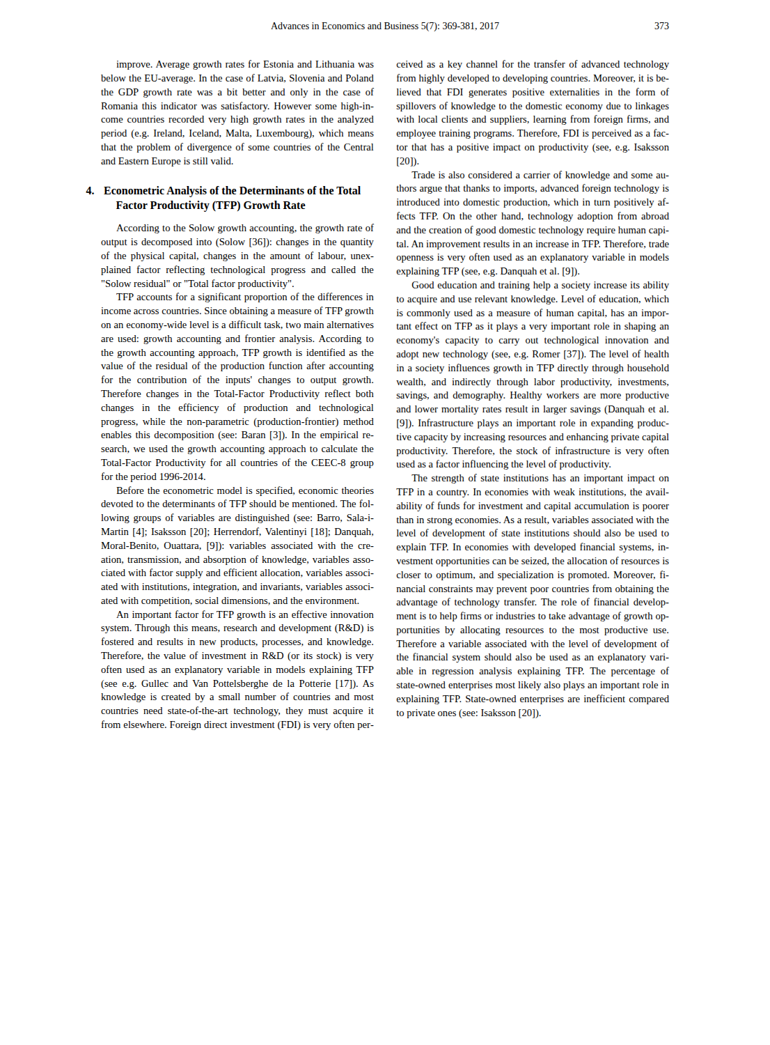Advances in Economics and Business 5(7): 369-381, 2017 373
improve. Average growth rates for Estonia and Lithuania was below the EU-average. In the case of Latvia, Slovenia and Poland the GDP growth rate was a bit better and only in the case of Romania this indicator was satisfactory. However some high-income countries recorded very high growth rates in the analyzed period (e.g. Ireland, Iceland, Malta, Luxembourg), which means that the problem of divergence of some countries of the Central and Eastern Europe is still valid.
4. Econometric Analysis of the Determinants of the Total Factor Productivity (TFP) Growth Rate
According to the Solow growth accounting, the growth rate of output is decomposed into (Solow [36]): changes in the quantity of the physical capital, changes in the amount of labour, unexplained factor reflecting technological progress and called the "Solow residual" or "Total factor productivity".
TFP accounts for a significant proportion of the differences in income across countries. Since obtaining a measure of TFP growth on an economy-wide level is a difficult task, two main alternatives are used: growth accounting and frontier analysis. According to the growth accounting approach, TFP growth is identified as the value of the residual of the production function after accounting for the contribution of the inputs' changes to output growth. Therefore changes in the Total-Factor Productivity reflect both changes in the efficiency of production and technological progress, while the non-parametric (production-frontier) method enables this decomposition (see: Baran [3]). In the empirical research, we used the growth accounting approach to calculate the Total-Factor Productivity for all countries of the CEEC-8 group for the period 1996-2014.
Before the econometric model is specified, economic theories devoted to the determinants of TFP should be mentioned. The following groups of variables are distinguished (see: Barro, Sala-i-Martin [4]; Isaksson [20]; Herrendorf, Valentinyi [18]; Danquah, Moral-Benito, Ouattara, [9]): variables associated with the creation, transmission, and absorption of knowledge, variables associated with factor supply and efficient allocation, variables associated with institutions, integration, and invariants, variables associated with competition, social dimensions, and the environment.
An important factor for TFP growth is an effective innovation system. Through this means, research and development (R&D) is fostered and results in new products, processes, and knowledge. Therefore, the value of investment in R&D (or its stock) is very often used as an explanatory variable in models explaining TFP (see e.g. Gullec and Van Pottelsberghe de la Potterie [17]). As knowledge is created by a small number of countries and most countries need state-of-the-art technology, they must acquire it from elsewhere. Foreign direct investment (FDI) is very often perceived as a key channel for the transfer of advanced technology from highly developed to developing countries. Moreover, it is believed that FDI generates positive externalities in the form of spillovers of knowledge to the domestic economy due to linkages with local clients and suppliers, learning from foreign firms, and employee training programs. Therefore, FDI is perceived as a factor that has a positive impact on productivity (see, e.g. Isaksson [20]).
Trade is also considered a carrier of knowledge and some authors argue that thanks to imports, advanced foreign technology is introduced into domestic production, which in turn positively affects TFP. On the other hand, technology adoption from abroad and the creation of good domestic technology require human capital. An improvement results in an increase in TFP. Therefore, trade openness is very often used as an explanatory variable in models explaining TFP (see, e.g. Danquah et al. [9]).
Good education and training help a society increase its ability to acquire and use relevant knowledge. Level of education, which is commonly used as a measure of human capital, has an important effect on TFP as it plays a very important role in shaping an economy's capacity to carry out technological innovation and adopt new technology (see, e.g. Romer [37]). The level of health in a society influences growth in TFP directly through household wealth, and indirectly through labor productivity, investments, savings, and demography. Healthy workers are more productive and lower mortality rates result in larger savings (Danquah et al. [9]). Infrastructure plays an important role in expanding productive capacity by increasing resources and enhancing private capital productivity. Therefore, the stock of infrastructure is very often used as a factor influencing the level of productivity.
The strength of state institutions has an important impact on TFP in a country. In economies with weak institutions, the availability of funds for investment and capital accumulation is poorer than in strong economies. As a result, variables associated with the level of development of state institutions should also be used to explain TFP. In economies with developed financial systems, investment opportunities can be seized, the allocation of resources is closer to optimum, and specialization is promoted. Moreover, financial constraints may prevent poor countries from obtaining the advantage of technology transfer. The role of financial development is to help firms or industries to take advantage of growth opportunities by allocating resources to the most productive use. Therefore a variable associated with the level of development of the financial system should also be used as an explanatory variable in regression analysis explaining TFP. The percentage of state-owned enterprises most likely also plays an important role in explaining TFP. State-owned enterprises are inefficient compared to private ones (see: Isaksson [20]).